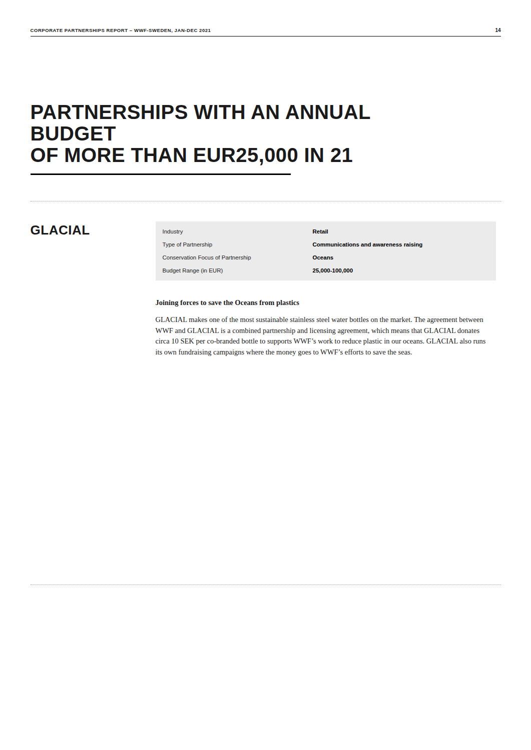Corporate Partnerships Report – WWF-Sweden, Jan-Dec 2021 14
Partnerships with an annual budget
of more than EUR25,000 in 21
Glacial
| Industry | Retail |
| Type of Partnership | Communications and awareness raising |
| Conservation Focus of Partnership | Oceans |
| Budget Range (in EUR) | 25,000-100,000 |
Joining forces to save the Oceans from plastics
GLACIAL makes one of the most sustainable stainless steel water bottles on the market. The agreement between WWF and GLACIAL is a combined partnership and licensing agreement, which means that GLACIAL donates circa 10 SEK per co-branded bottle to supports WWF’s work to reduce plastic in our oceans. GLACIAL also runs its own fundraising campaigns where the money goes to WWF’s efforts to save the seas.